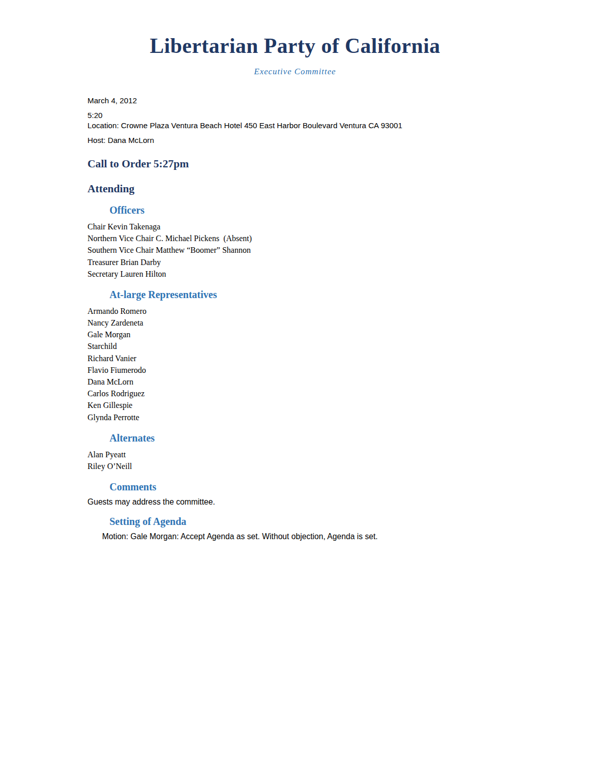Libertarian Party of California
Executive Committee
March 4, 2012
5:20
Location: Crowne Plaza Ventura Beach Hotel 450 East Harbor Boulevard Ventura CA 93001
Host: Dana McLorn
Call to Order 5:27pm
Attending
Officers
Chair Kevin Takenaga
Northern Vice Chair C. Michael Pickens (Absent)
Southern Vice Chair Matthew “Boomer” Shannon
Treasurer Brian Darby
Secretary Lauren Hilton
At-large Representatives
Armando Romero
Nancy Zardeneta
Gale Morgan
Starchild
Richard Vanier
Flavio Fiumerodo
Dana McLorn
Carlos Rodriguez
Ken Gillespie
Glynda Perrotte
Alternates
Alan Pyeatt
Riley O’Neill
Comments
Guests may address the committee.
Setting of Agenda
Motion: Gale Morgan: Accept Agenda as set. Without objection, Agenda is set.